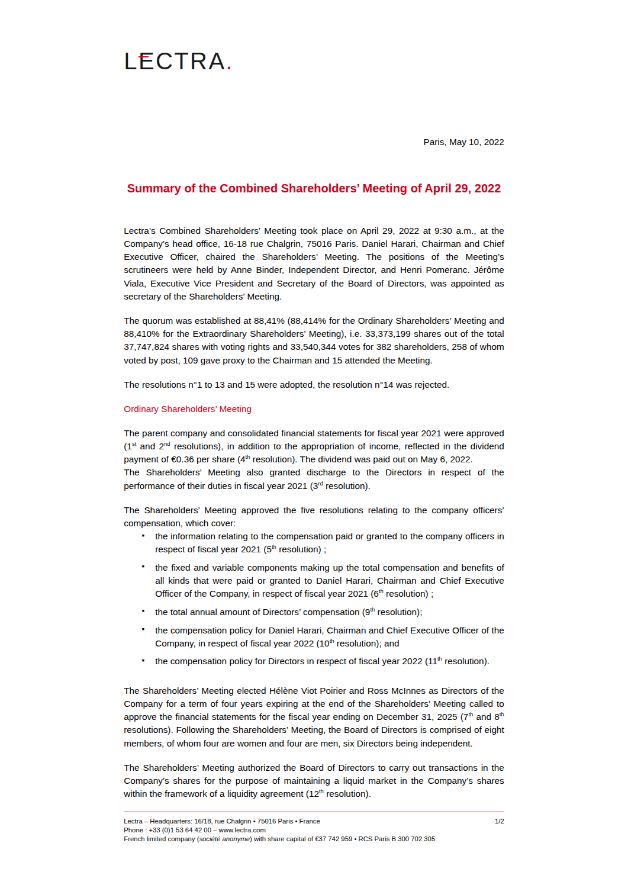L ECTRA.
Paris, May 10, 2022
Summary of the Combined Shareholders’ Meeting of April 29, 2022
Lectra’s Combined Shareholders’ Meeting took place on April 29, 2022 at 9:30 a.m., at the Company’s head office, 16-18 rue Chalgrin, 75016 Paris. Daniel Harari, Chairman and Chief Executive Officer, chaired the Shareholders’ Meeting. The positions of the Meeting’s scrutineers were held by Anne Binder, Independent Director, and Henri Pomeranc. Jérôme Viala, Executive Vice President and Secretary of the Board of Directors, was appointed as secretary of the Shareholders’ Meeting.
The quorum was established at 88,41% (88,414% for the Ordinary Shareholders’ Meeting and 88,410% for the Extraordinary Shareholders’ Meeting), i.e. 33,373,199 shares out of the total 37,747,824 shares with voting rights and 33,540,344 votes for 382 shareholders, 258 of whom voted by post, 109 gave proxy to the Chairman and 15 attended the Meeting.
The resolutions n°1 to 13 and 15 were adopted, the resolution n°14 was rejected.
Ordinary Shareholders’ Meeting
The parent company and consolidated financial statements for fiscal year 2021 were approved (1st and 2nd resolutions), in addition to the appropriation of income, reflected in the dividend payment of €0.36 per share (4th resolution). The dividend was paid out on May 6, 2022.
The Shareholders’ Meeting also granted discharge to the Directors in respect of the performance of their duties in fiscal year 2021 (3rd resolution).
The Shareholders’ Meeting approved the five resolutions relating to the company officers’ compensation, which cover:
the information relating to the compensation paid or granted to the company officers in respect of fiscal year 2021 (5th resolution) ;
the fixed and variable components making up the total compensation and benefits of all kinds that were paid or granted to Daniel Harari, Chairman and Chief Executive Officer of the Company, in respect of fiscal year 2021 (6th resolution) ;
the total annual amount of Directors’ compensation (9th resolution);
the compensation policy for Daniel Harari, Chairman and Chief Executive Officer of the Company, in respect of fiscal year 2022 (10th resolution); and
the compensation policy for Directors in respect of fiscal year 2022 (11th resolution).
The Shareholders’ Meeting elected Hélène Viot Poirier and Ross McInnes as Directors of the Company for a term of four years expiring at the end of the Shareholders’ Meeting called to approve the financial statements for the fiscal year ending on December 31, 2025 (7th and 8th resolutions). Following the Shareholders’ Meeting, the Board of Directors is comprised of eight members, of whom four are women and four are men, six Directors being independent.
The Shareholders’ Meeting authorized the Board of Directors to carry out transactions in the Company’s shares for the purpose of maintaining a liquid market in the Company’s shares within the framework of a liquidity agreement (12th resolution).
1/2 Lectra – Headquarters: 16/18, rue Chalgrin • 75016 Paris • France
Phone : +33 (0)1 53 64 42 00 – www.lectra.com
French limited company (société anonyme) with share capital of €37 742 959 • RCS Paris B 300 702 305